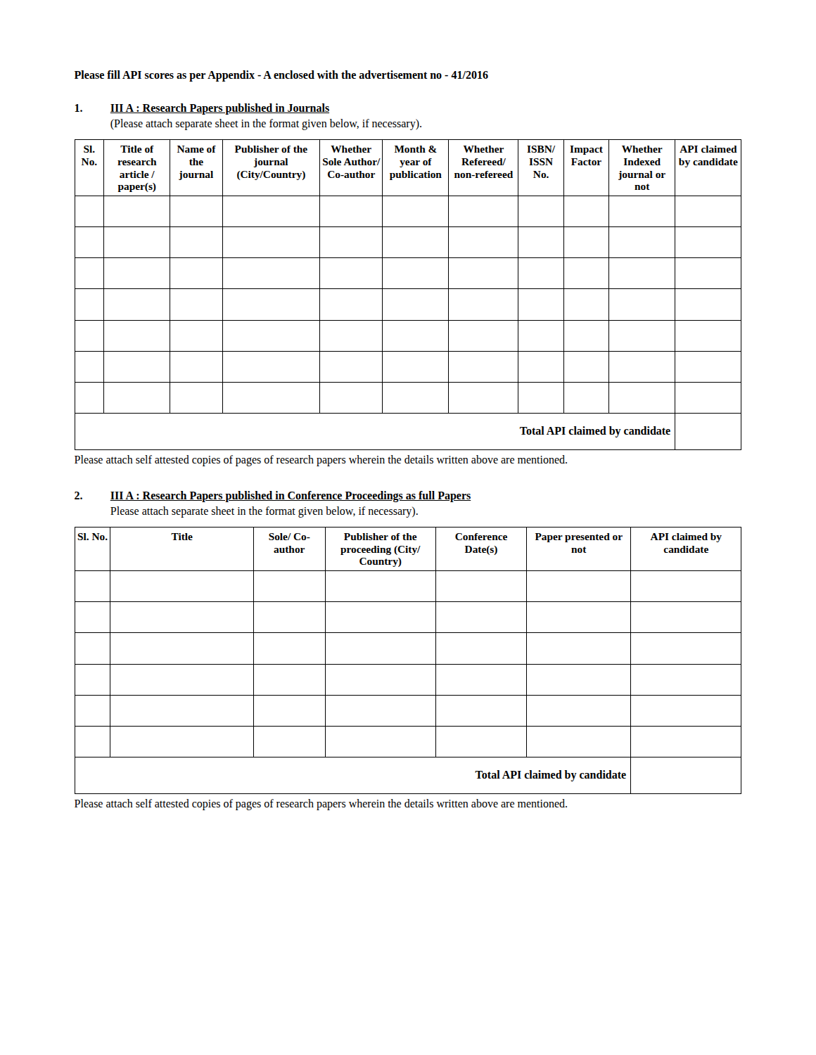Please fill API scores as per Appendix - A enclosed with the advertisement no - 41/2016
1. III A : Research Papers published in Journals
(Please attach separate sheet in the format given below, if necessary).
| Sl. No. | Title of research article / paper(s) | Name of the journal | Publisher of the journal (City/Country) | Whether Sole Author/ Co-author | Month & year of publication | Whether Refereed/ non-refereed | ISBN/ ISSN No. | Impact Factor | Whether Indexed journal or not | API claimed by candidate |
| --- | --- | --- | --- | --- | --- | --- | --- | --- | --- | --- |
| Total API claimed by candidate | |
Please attach self attested copies of pages of research papers wherein the details written above are mentioned.
2. III A : Research Papers published in Conference Proceedings as full Papers
Please attach separate sheet in the format given below, if necessary).
| Sl. No. | Title | Sole/ Co-author | Publisher of the proceeding (City/ Country) | Conference Date(s) | Paper presented or not | API claimed by candidate |
| --- | --- | --- | --- | --- | --- | --- |
| Total API claimed by candidate | |
Please attach self attested copies of pages of research papers wherein the details written above are mentioned.